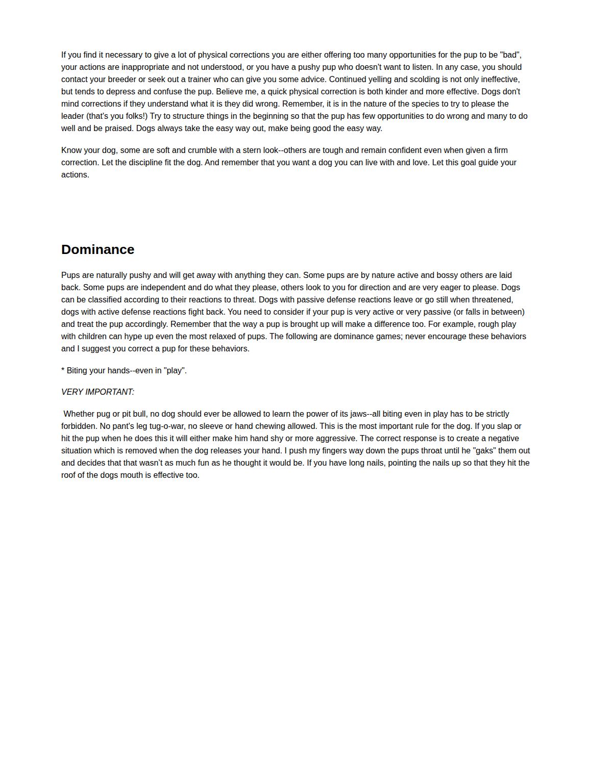If you find it necessary to give a lot of physical corrections you are either offering too many opportunities for the pup to be "bad", your actions are inappropriate and not understood, or you have a pushy pup who doesn't want to listen. In any case, you should contact your breeder or seek out a trainer who can give you some advice. Continued yelling and scolding is not only ineffective, but tends to depress and confuse the pup. Believe me, a quick physical correction is both kinder and more effective. Dogs don't mind corrections if they understand what it is they did wrong. Remember, it is in the nature of the species to try to please the leader (that's you folks!) Try to structure things in the beginning so that the pup has few opportunities to do wrong and many to do well and be praised. Dogs always take the easy way out, make being good the easy way.
Know your dog, some are soft and crumble with a stern look--others are tough and remain confident even when given a firm correction. Let the discipline fit the dog. And remember that you want a dog you can live with and love. Let this goal guide your actions.
Dominance
Pups are naturally pushy and will get away with anything they can. Some pups are by nature active and bossy others are laid back. Some pups are independent and do what they please, others look to you for direction and are very eager to please. Dogs can be classified according to their reactions to threat. Dogs with passive defense reactions leave or go still when threatened, dogs with active defense reactions fight back. You need to consider if your pup is very active or very passive (or falls in between) and treat the pup accordingly. Remember that the way a pup is brought up will make a difference too. For example, rough play with children can hype up even the most relaxed of pups. The following are dominance games; never encourage these behaviors and I suggest you correct a pup for these behaviors.
* Biting your hands--even in "play".
VERY IMPORTANT:
Whether pug or pit bull, no dog should ever be allowed to learn the power of its jaws--all biting even in play has to be strictly forbidden. No pant's leg tug-o-war, no sleeve or hand chewing allowed. This is the most important rule for the dog. If you slap or hit the pup when he does this it will either make him hand shy or more aggressive. The correct response is to create a negative situation which is removed when the dog releases your hand. I push my fingers way down the pups throat until he "gaks" them out and decides that that wasn’t as much fun as he thought it would be. If you have long nails, pointing the nails up so that they hit the roof of the dogs mouth is effective too.